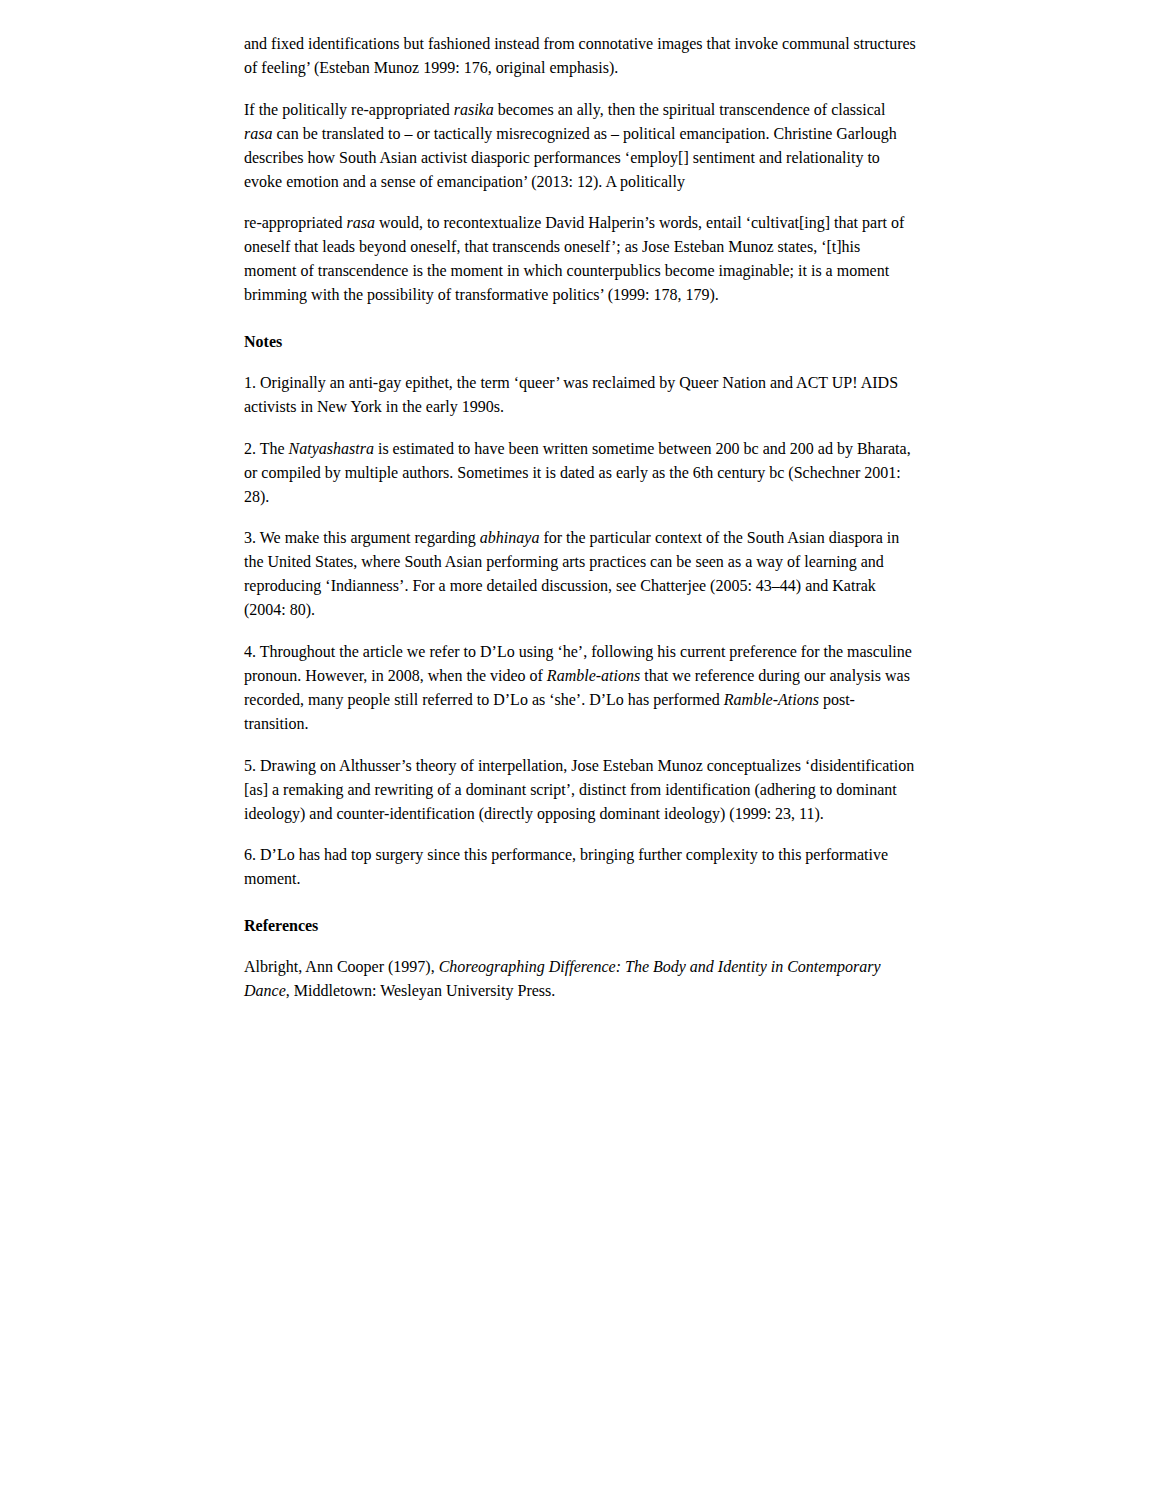and fixed identifications but fashioned instead from connotative images that invoke communal structures of feeling’ (Esteban Munoz 1999: 176, original emphasis).
If the politically re-appropriated rasika becomes an ally, then the spiritual transcendence of classical rasa can be translated to – or tactically misrecognized as – political emancipation. Christine Garlough describes how South Asian activist diasporic performances ‘employ[] sentiment and relationality to evoke emotion and a sense of emancipation’ (2013: 12). A politically
re-appropriated rasa would, to recontextualize David Halperin’s words, entail ‘cultivat[ing] that part of oneself that leads beyond oneself, that transcends oneself’; as Jose Esteban Munoz states, ‘[t]his moment of transcendence is the moment in which counterpublics become imaginable; it is a moment brimming with the possibility of transformative politics’ (1999: 178, 179).
Notes
1. Originally an anti-gay epithet, the term ‘queer’ was reclaimed by Queer Nation and ACT UP! AIDS activists in New York in the early 1990s.
2. The Natyashastra is estimated to have been written sometime between 200 bc and 200 ad by Bharata, or compiled by multiple authors. Sometimes it is dated as early as the 6th century bc (Schechner 2001: 28).
3. We make this argument regarding abhinaya for the particular context of the South Asian diaspora in the United States, where South Asian performing arts practices can be seen as a way of learning and reproducing ‘Indianness’. For a more detailed discussion, see Chatterjee (2005: 43–44) and Katrak (2004: 80).
4. Throughout the article we refer to D’Lo using ‘he’, following his current preference for the masculine pronoun. However, in 2008, when the video of Ramble-ations that we reference during our analysis was recorded, many people still referred to D’Lo as ‘she’. D’Lo has performed Ramble-Ations post-transition.
5. Drawing on Althusser’s theory of interpellation, Jose Esteban Munoz conceptualizes ‘disidentification [as] a remaking and rewriting of a dominant script’, distinct from identification (adhering to dominant ideology) and counter-identification (directly opposing dominant ideology) (1999: 23, 11).
6. D’Lo has had top surgery since this performance, bringing further complexity to this performative moment.
References
Albright, Ann Cooper (1997), Choreographing Difference: The Body and Identity in Contemporary Dance, Middletown: Wesleyan University Press.